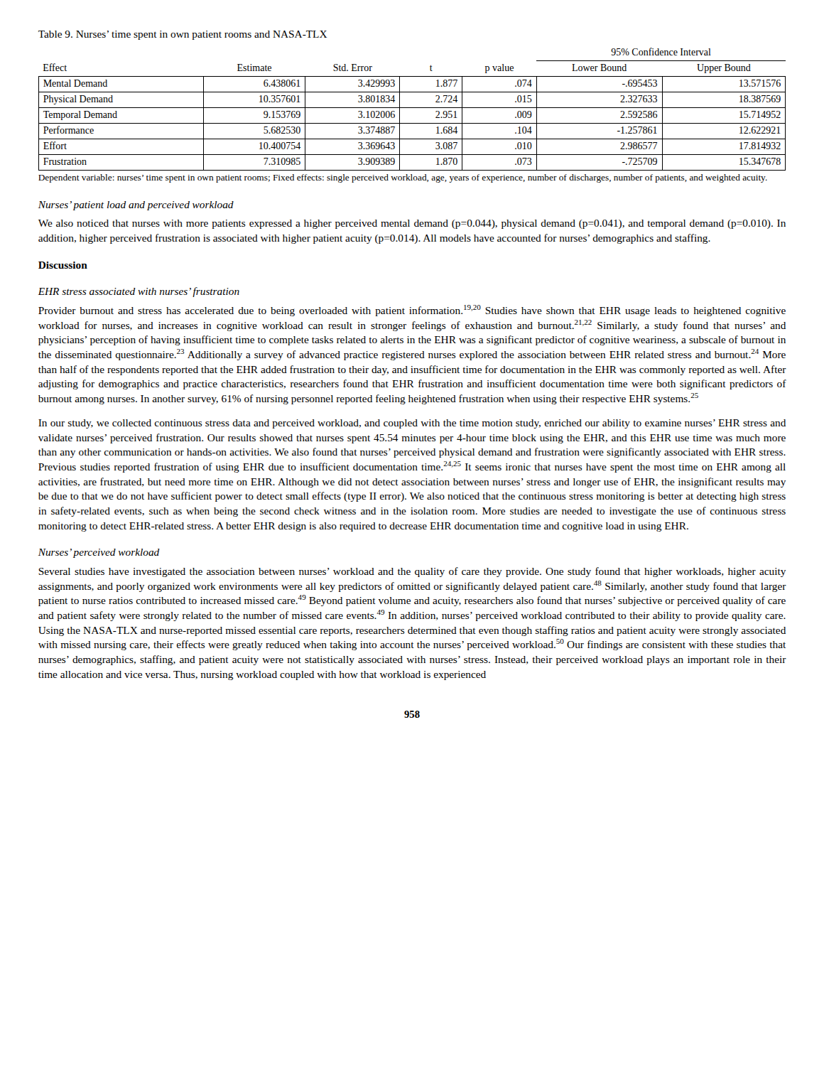Table 9. Nurses’ time spent in own patient rooms and NASA-TLX
| | | | | | 95% Confidence Interval |
| --- | --- | --- | --- | --- | --- |
| Effect | Estimate | Std. Error | t | p value | Lower Bound | Upper Bound |
| Mental Demand | 6.438061 | 3.429993 | 1.877 | .074 | -.695453 | 13.571576 |
| Physical Demand | 10.357601 | 3.801834 | 2.724 | .015 | 2.327633 | 18.387569 |
| Temporal Demand | 9.153769 | 3.102006 | 2.951 | .009 | 2.592586 | 15.714952 |
| Performance | 5.682530 | 3.374887 | 1.684 | .104 | -1.257861 | 12.622921 |
| Effort | 10.400754 | 3.369643 | 3.087 | .010 | 2.986577 | 17.814932 |
| Frustration | 7.310985 | 3.909389 | 1.870 | .073 | -.725709 | 15.347678 |
Dependent variable: nurses’ time spent in own patient rooms; Fixed effects: single perceived workload, age, years of experience, number of discharges, number of patients, and weighted acuity.
Nurses’ patient load and perceived workload
We also noticed that nurses with more patients expressed a higher perceived mental demand (p=0.044), physical demand (p=0.041), and temporal demand (p=0.010). In addition, higher perceived frustration is associated with higher patient acuity (p=0.014). All models have accounted for nurses’ demographics and staffing.
Discussion
EHR stress associated with nurses’ frustration
Provider burnout and stress has accelerated due to being overloaded with patient information.19,20 Studies have shown that EHR usage leads to heightened cognitive workload for nurses, and increases in cognitive workload can result in stronger feelings of exhaustion and burnout.21,22 Similarly, a study found that nurses’ and physicians’ perception of having insufficient time to complete tasks related to alerts in the EHR was a significant predictor of cognitive weariness, a subscale of burnout in the disseminated questionnaire.23 Additionally a survey of advanced practice registered nurses explored the association between EHR related stress and burnout.24 More than half of the respondents reported that the EHR added frustration to their day, and insufficient time for documentation in the EHR was commonly reported as well. After adjusting for demographics and practice characteristics, researchers found that EHR frustration and insufficient documentation time were both significant predictors of burnout among nurses. In another survey, 61% of nursing personnel reported feeling heightened frustration when using their respective EHR systems.25
In our study, we collected continuous stress data and perceived workload, and coupled with the time motion study, enriched our ability to examine nurses’ EHR stress and validate nurses’ perceived frustration. Our results showed that nurses spent 45.54 minutes per 4-hour time block using the EHR, and this EHR use time was much more than any other communication or hands-on activities. We also found that nurses’ perceived physical demand and frustration were significantly associated with EHR stress. Previous studies reported frustration of using EHR due to insufficient documentation time.24,25 It seems ironic that nurses have spent the most time on EHR among all activities, are frustrated, but need more time on EHR. Although we did not detect association between nurses’ stress and longer use of EHR, the insignificant results may be due to that we do not have sufficient power to detect small effects (type II error). We also noticed that the continuous stress monitoring is better at detecting high stress in safety-related events, such as when being the second check witness and in the isolation room. More studies are needed to investigate the use of continuous stress monitoring to detect EHR-related stress. A better EHR design is also required to decrease EHR documentation time and cognitive load in using EHR.
Nurses’ perceived workload
Several studies have investigated the association between nurses’ workload and the quality of care they provide. One study found that higher workloads, higher acuity assignments, and poorly organized work environments were all key predictors of omitted or significantly delayed patient care.48 Similarly, another study found that larger patient to nurse ratios contributed to increased missed care.49 Beyond patient volume and acuity, researchers also found that nurses’ subjective or perceived quality of care and patient safety were strongly related to the number of missed care events.49 In addition, nurses’ perceived workload contributed to their ability to provide quality care. Using the NASA-TLX and nurse-reported missed essential care reports, researchers determined that even though staffing ratios and patient acuity were strongly associated with missed nursing care, their effects were greatly reduced when taking into account the nurses’ perceived workload.50 Our findings are consistent with these studies that nurses’ demographics, staffing, and patient acuity were not statistically associated with nurses’ stress. Instead, their perceived workload plays an important role in their time allocation and vice versa. Thus, nursing workload coupled with how that workload is experienced
958